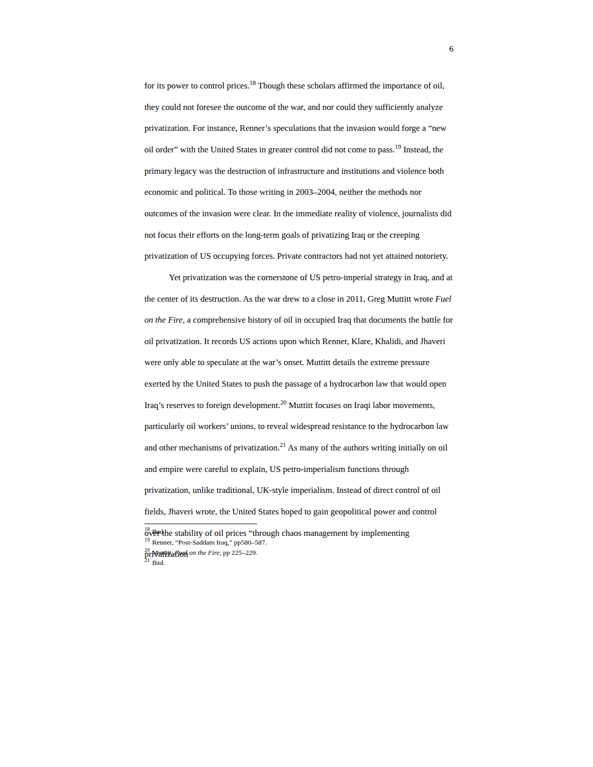6
for its power to control prices.18 Though these scholars affirmed the importance of oil, they could not foresee the outcome of the war, and nor could they sufficiently analyze privatization. For instance, Renner’s speculations that the invasion would forge a “new oil order” with the United States in greater control did not come to pass.19 Instead, the primary legacy was the destruction of infrastructure and institutions and violence both economic and political. To those writing in 2003–2004, neither the methods nor outcomes of the invasion were clear. In the immediate reality of violence, journalists did not focus their efforts on the long-term goals of privatizing Iraq or the creeping privatization of US occupying forces. Private contractors had not yet attained notoriety.
Yet privatization was the cornerstone of US petro-imperial strategy in Iraq, and at the center of its destruction. As the war drew to a close in 2011, Greg Muttitt wrote Fuel on the Fire, a comprehensive history of oil in occupied Iraq that documents the battle for oil privatization. It records US actions upon which Renner, Klare, Khalidi, and Jhaveri were only able to speculate at the war’s onset. Muttitt details the extreme pressure exerted by the United States to push the passage of a hydrocarbon law that would open Iraq’s reserves to foreign development.20 Muttitt focuses on Iraqi labor movements, particularly oil workers’ unions, to reveal widespread resistance to the hydrocarbon law and other mechanisms of privatization.21 As many of the authors writing initially on oil and empire were careful to explain, US petro-imperialism functions through privatization, unlike traditional, UK-style imperialism. Instead of direct control of oil fields, Jhaveri wrote, the United States hoped to gain geopolitical power and control over the stability of oil prices “through chaos management by implementing privatization
18 Ibid.
19 Renner, “Post-Saddam Iraq,” pp580–587.
20 Muttitt, Fuel on the Fire, pp 225–229.
21 Ibid.